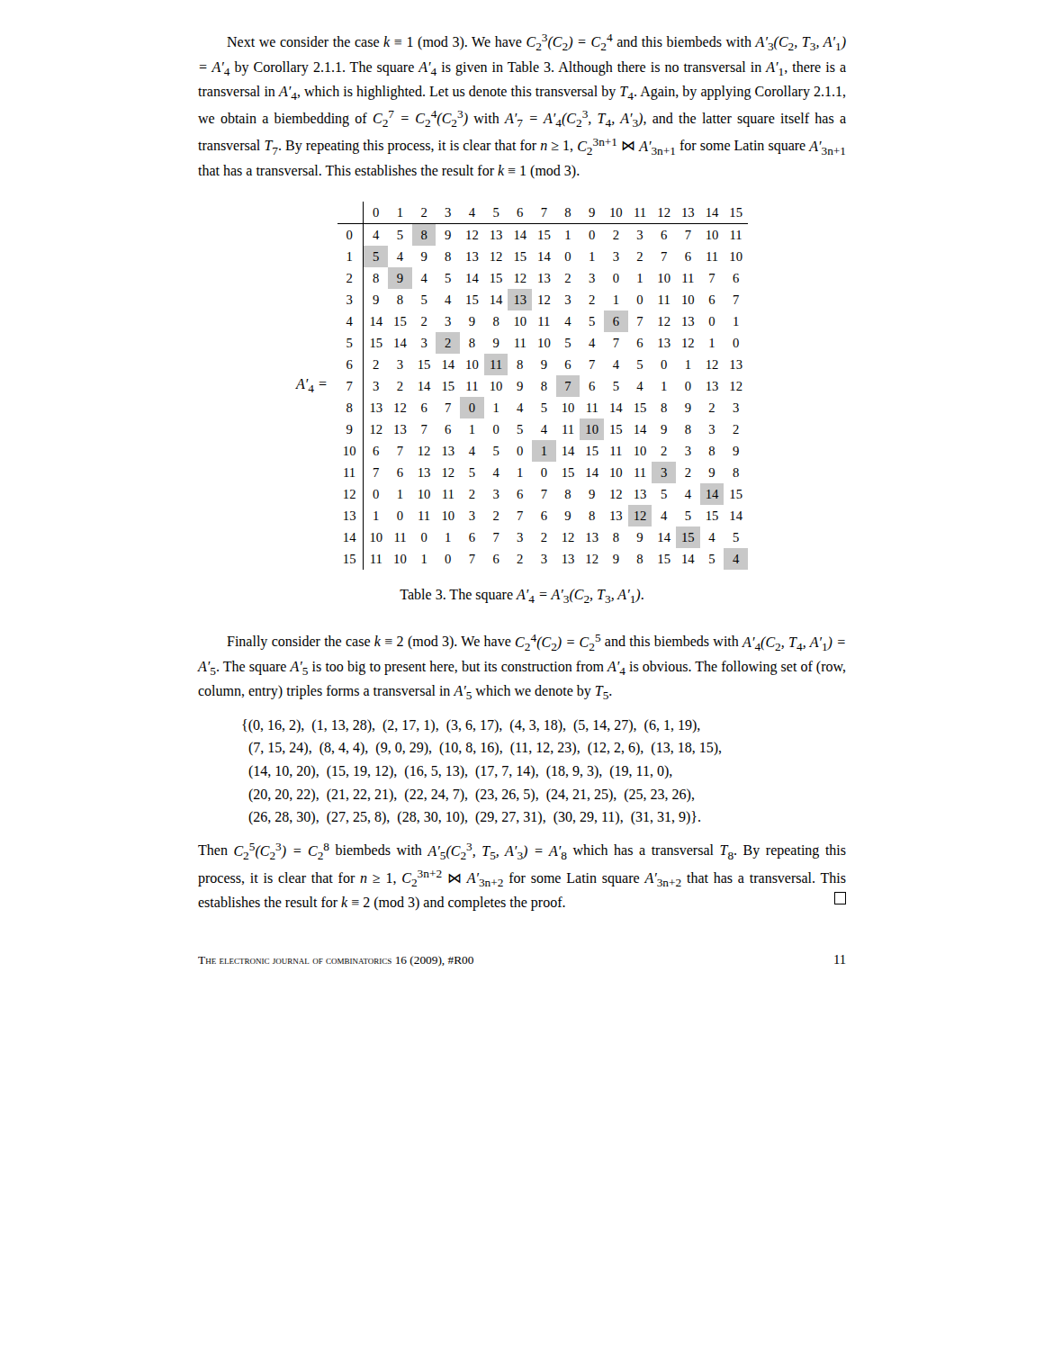Next we consider the case k ≡ 1 (mod 3). We have C23(C2) = C24 and this biembeds with A′3(C2, T3, A′1) = A′4 by Corollary 2.1.1. The square A′4 is given in Table 3. Although there is no transversal in A′1, there is a transversal in A′4, which is highlighted. Let us denote this transversal by T4. Again, by applying Corollary 2.1.1, we obtain a biembedding of C27 = C24(C23) with A′7 = A′4(C23, T4, A′3), and the latter square itself has a transversal T7. By repeating this process, it is clear that for n ≥ 1, C23n+1 ⋈ A′3n+1 for some Latin square A′3n+1 that has a transversal. This establishes the result for k ≡ 1 (mod 3).
| A′ 4 = | / / 0 / 1 / 2 / 3 / 4 / 5 / 6 / 7 / 8 / 9 / 10 / 11 / 12 / 13 / 14 / 15 / / --- / --- / --- / --- / --- / --- / --- / --- / --- / --- / --- / --- / --- / --- / --- / --- / --- / / 0 / 4 / 5 / 8 / 9 / 12 / 13 / 14 / 15 / 1 / 0 / 2 / 3 / 6 / 7 / 10 / 11 / / 1 / 5 / 4 / 9 / 8 / 13 / 12 / 15 / 14 / 0 / 1 / 3 / 2 / 7 / 6 / 11 / 10 / / 2 / 8 / 9 / 4 / 5 / 14 / 15 / 12 / 13 / 2 / 3 / 0 / 1 / 10 / 11 / 7 / 6 / / 3 / 9 / 8 / 5 / 4 / 15 / 14 / 13 / 12 / 3 / 2 / 1 / 0 / 11 / 10 / 6 / 7 / / 4 / 14 / 15 / 2 / 3 / 9 / 8 / 10 / 11 / 4 / 5 / 6 / 7 / 12 / 13 / 0 / 1 / / 5 / 15 / 14 / 3 / 2 / 8 / 9 / 11 / 10 / 5 / 4 / 7 / 6 / 13 / 12 / 1 / 0 / / 6 / 2 / 3 / 15 / 14 / 10 / 11 / 8 / 9 / 6 / 7 / 4 / 5 / 0 / 1 / 12 / 13 / / 7 / 3 / 2 / 14 / 15 / 11 / 10 / 9 / 8 / 7 / 6 / 5 / 4 / 1 / 0 / 13 / 12 / / 8 / 13 / 12 / 6 / 7 / 0 / 1 / 4 / 5 / 10 / 11 / 14 / 15 / 8 / 9 / 2 / 3 / / 9 / 12 / 13 / 7 / 6 / 1 / 0 / 5 / 4 / 11 / 10 / 15 / 14 / 9 / 8 / 3 / 2 / / 10 / 6 / 7 / 12 / 13 / 4 / 5 / 0 / 1 / 14 / 15 / 11 / 10 / 2 / 3 / 8 / 9 / / 11 / 7 / 6 / 13 / 12 / 5 / 4 / 1 / 0 / 15 / 14 / 10 / 11 / 3 / 2 / 9 / 8 / / 12 / 0 / 1 / 10 / 11 / 2 / 3 / 6 / 7 / 8 / 9 / 12 / 13 / 5 / 4 / 14 / 15 / / 13 / 1 / 0 / 11 / 10 / 3 / 2 / 7 / 6 / 9 / 8 / 13 / 12 / 4 / 5 / 15 / 14 / / 14 / 10 / 11 / 0 / 1 / 6 / 7 / 3 / 2 / 12 / 13 / 8 / 9 / 14 / 15 / 4 / 5 / / 15 / 11 / 10 / 1 / 0 / 7 / 6 / 2 / 3 / 13 / 12 / 9 / 8 / 15 / 14 / 5 / 4 / |
Table 3. The square A′4 = A′3(C2, T3, A′1).
Finally consider the case k ≡ 2 (mod 3). We have C24(C2) = C25 and this biembeds with A′4(C2, T4, A′1) = A′5. The square A′5 is too big to present here, but its construction from A′4 is obvious. The following set of (row, column, entry) triples forms a transversal in A′5 which we denote by T5.
{(0, 16, 2), (1, 13, 28), (2, 17, 1), (3, 6, 17), (4, 3, 18), (5, 14, 27), (6, 1, 19),
(7, 15, 24), (8, 4, 4), (9, 0, 29), (10, 8, 16), (11, 12, 23), (12, 2, 6), (13, 18, 15),
(14, 10, 20), (15, 19, 12), (16, 5, 13), (17, 7, 14), (18, 9, 3), (19, 11, 0),
(20, 20, 22), (21, 22, 21), (22, 24, 7), (23, 26, 5), (24, 21, 25), (25, 23, 26),
(26, 28, 30), (27, 25, 8), (28, 30, 10), (29, 27, 31), (30, 29, 11), (31, 31, 9)}.
Then C25(C23) = C28 biembeds with A′5(C23, T5, A′3) = A′8 which has a transversal T8. By repeating this process, it is clear that for n ≥ 1, C23n+2 ⋈ A′3n+2 for some Latin square A′3n+2 that has a transversal. This establishes the result for k ≡ 2 (mod 3) and completes the proof.
The electronic journal of combinatorics 16 (2009), #R00 11